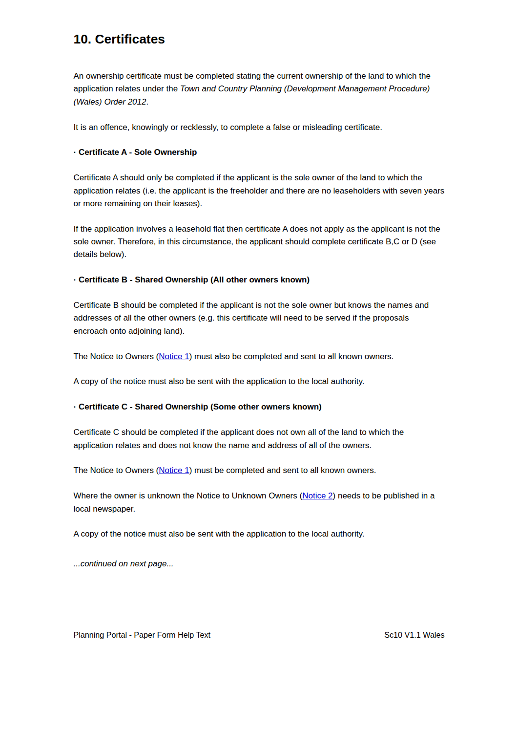10. Certificates
An ownership certificate must be completed stating the current ownership of the land to which the application relates under the Town and Country Planning (Development Management Procedure) (Wales) Order 2012.
It is an offence, knowingly or recklessly, to complete a false or misleading certificate.
· Certificate A - Sole Ownership
Certificate A should only be completed if the applicant is the sole owner of the land to which the application relates (i.e. the applicant is the freeholder and there are no leaseholders with seven years or more remaining on their leases).
If the application involves a leasehold flat then certificate A does not apply as the applicant is not the sole owner. Therefore, in this circumstance, the applicant should complete certificate B,C or D (see details below).
· Certificate B - Shared Ownership (All other owners known)
Certificate B should be completed if the applicant is not the sole owner but knows the names and addresses of all the other owners (e.g. this certificate will need to be served if the proposals encroach onto adjoining land).
The Notice to Owners (Notice 1) must also be completed and sent to all known owners.
A copy of the notice must also be sent with the application to the local authority.
· Certificate C - Shared Ownership (Some other owners known)
Certificate C should be completed if the applicant does not own all of the land to which the application relates and does not know the name and address of all of the owners.
The Notice to Owners (Notice 1) must be completed and sent to all known owners.
Where the owner is unknown the Notice to Unknown Owners (Notice 2) needs to be published in a local newspaper.
A copy of the notice must also be sent with the application to the local authority.
...continued on next page...
Planning Portal - Paper Form Help Text Sc10 V1.1 Wales